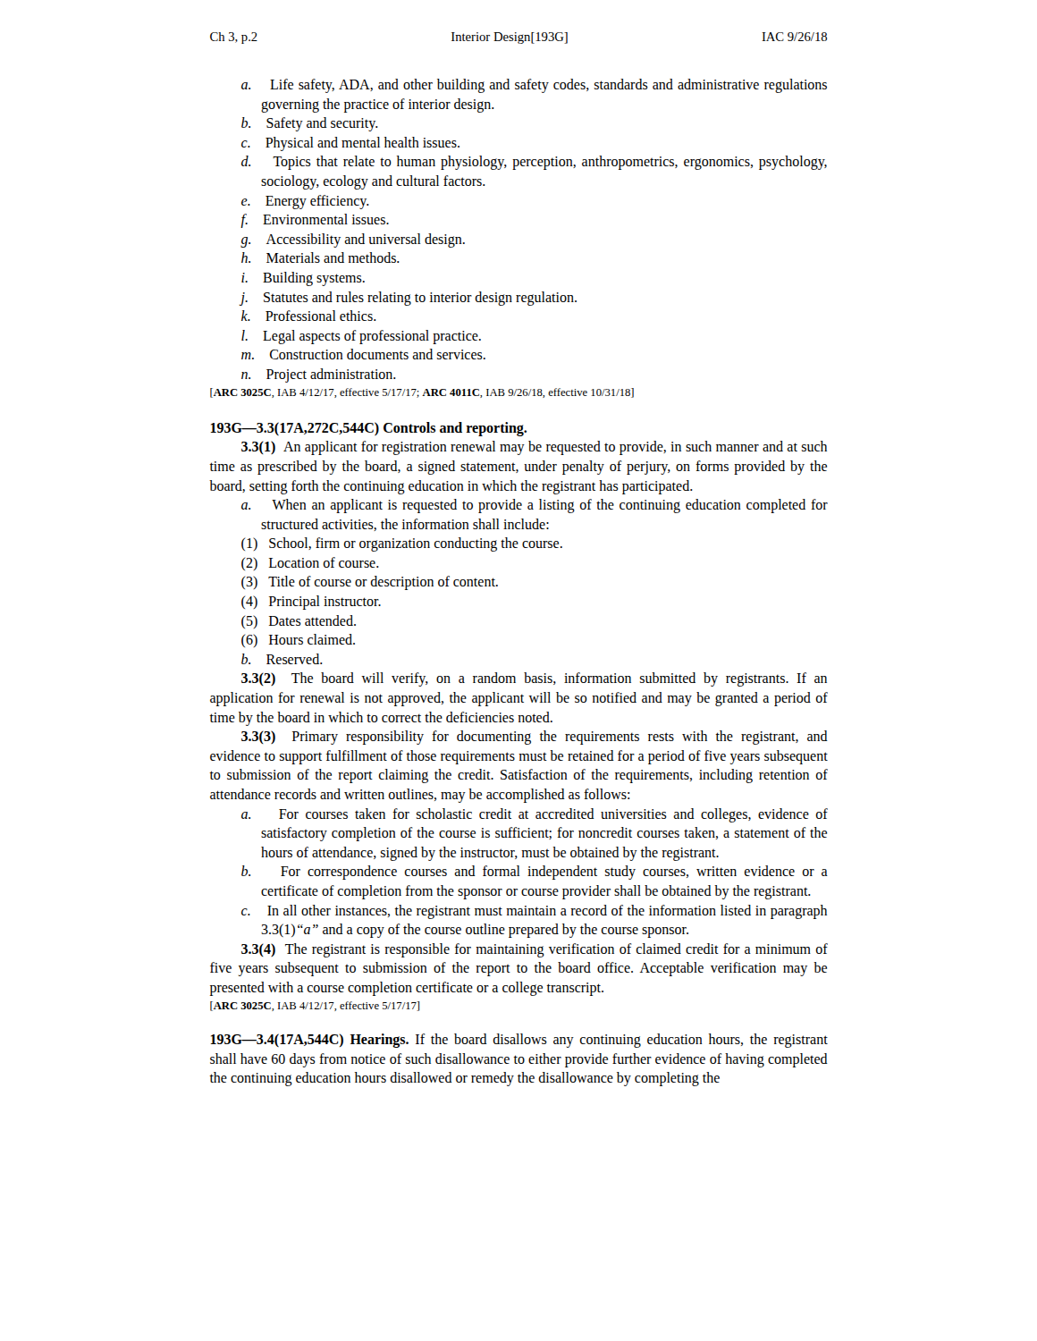Ch 3, p.2 Interior Design[193G] IAC 9/26/18
a. Life safety, ADA, and other building and safety codes, standards and administrative regulations governing the practice of interior design.
b. Safety and security.
c. Physical and mental health issues.
d. Topics that relate to human physiology, perception, anthropometrics, ergonomics, psychology, sociology, ecology and cultural factors.
e. Energy efficiency.
f. Environmental issues.
g. Accessibility and universal design.
h. Materials and methods.
i. Building systems.
j. Statutes and rules relating to interior design regulation.
k. Professional ethics.
l. Legal aspects of professional practice.
m. Construction documents and services.
n. Project administration.
[ARC 3025C, IAB 4/12/17, effective 5/17/17; ARC 4011C, IAB 9/26/18, effective 10/31/18]
193G—3.3(17A,272C,544C) Controls and reporting.
3.3(1) An applicant for registration renewal may be requested to provide, in such manner and at such time as prescribed by the board, a signed statement, under penalty of perjury, on forms provided by the board, setting forth the continuing education in which the registrant has participated.
a. When an applicant is requested to provide a listing of the continuing education completed for structured activities, the information shall include:
(1) School, firm or organization conducting the course.
(2) Location of course.
(3) Title of course or description of content.
(4) Principal instructor.
(5) Dates attended.
(6) Hours claimed.
b. Reserved.
3.3(2) The board will verify, on a random basis, information submitted by registrants. If an application for renewal is not approved, the applicant will be so notified and may be granted a period of time by the board in which to correct the deficiencies noted.
3.3(3) Primary responsibility for documenting the requirements rests with the registrant, and evidence to support fulfillment of those requirements must be retained for a period of five years subsequent to submission of the report claiming the credit. Satisfaction of the requirements, including retention of attendance records and written outlines, may be accomplished as follows:
a. For courses taken for scholastic credit at accredited universities and colleges, evidence of satisfactory completion of the course is sufficient; for noncredit courses taken, a statement of the hours of attendance, signed by the instructor, must be obtained by the registrant.
b. For correspondence courses and formal independent study courses, written evidence or a certificate of completion from the sponsor or course provider shall be obtained by the registrant.
c. In all other instances, the registrant must maintain a record of the information listed in paragraph 3.3(1)“a” and a copy of the course outline prepared by the course sponsor.
3.3(4) The registrant is responsible for maintaining verification of claimed credit for a minimum of five years subsequent to submission of the report to the board office. Acceptable verification may be presented with a course completion certificate or a college transcript.
[ARC 3025C, IAB 4/12/17, effective 5/17/17]
193G—3.4(17A,544C) Hearings. If the board disallows any continuing education hours, the registrant shall have 60 days from notice of such disallowance to either provide further evidence of having completed the continuing education hours disallowed or remedy the disallowance by completing the